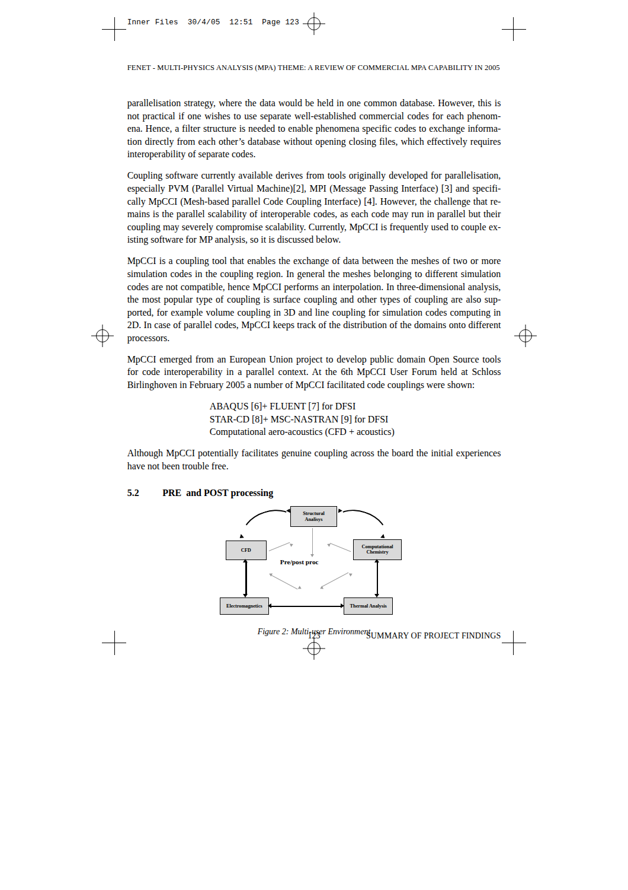Inner Files 30/4/05 12:51 Page 123
FENET - MULTI-PHYSICS ANALYSIS (MPA) THEME: A REVIEW OF COMMERCIAL MPA CAPABILITY IN 2005
parallelisation strategy, where the data would be held in one common database. However, this is not practical if one wishes to use separate well-established commercial codes for each phenomena. Hence, a filter structure is needed to enable phenomena specific codes to exchange information directly from each other’s database without opening closing files, which effectively requires interoperability of separate codes.
Coupling software currently available derives from tools originally developed for parallelisation, especially PVM (Parallel Virtual Machine)[2], MPI (Message Passing Interface) [3] and specifically MpCCI (Mesh-based parallel Code Coupling Interface) [4]. However, the challenge that remains is the parallel scalability of interoperable codes, as each code may run in parallel but their coupling may severely compromise scalability. Currently, MpCCI is frequently used to couple existing software for MP analysis, so it is discussed below.
MpCCI is a coupling tool that enables the exchange of data between the meshes of two or more simulation codes in the coupling region. In general the meshes belonging to different simulation codes are not compatible, hence MpCCI performs an interpolation. In three-dimensional analysis, the most popular type of coupling is surface coupling and other types of coupling are also supported, for example volume coupling in 3D and line coupling for simulation codes computing in 2D. In case of parallel codes, MpCCI keeps track of the distribution of the domains onto different processors.
MpCCI emerged from an European Union project to develop public domain Open Source tools for code interoperability in a parallel context. At the 6th MpCCI User Forum held at Schloss Birlinghoven in February 2005 a number of MpCCI facilitated code couplings were shown:
ABAQUS [6]+ FLUENT [7] for DFSI
STAR-CD [8]+ MSC-NASTRAN [9] for DFSI
Computational aero-acoustics (CFD + acoustics)
Although MpCCI potentially facilitates genuine coupling across the board the initial experiences have not been trouble free.
5.2 PRE and POST processing
Structural
Analisys
CFD
Computational
Chemistry
Electromagnetics
Thermal Analysis
Pre/post proc
Figure 2: Multi-user Environment
123 SUMMARY OF PROJECT FINDINGS